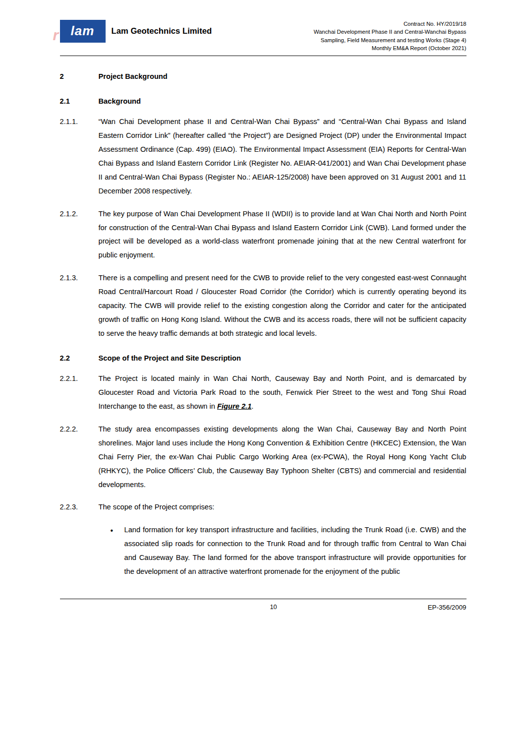r lam
Lam Geotechnics Limited
Contract No. HY/2019/18
Wanchai Development Phase II and Central-Wanchai Bypass
Sampling, Field Measurement and testing Works (Stage 4)
Monthly EM&A Report (October 2021)
2 Project Background
2.1 Background
2.1.1.“Wan Chai Development phase II and Central-Wan Chai Bypass” and “Central-Wan Chai Bypass and Island Eastern Corridor Link” (hereafter called “the Project”) are Designed Project (DP) under the Environmental Impact Assessment Ordinance (Cap. 499) (EIAO). The Environmental Impact Assessment (EIA) Reports for Central-Wan Chai Bypass and Island Eastern Corridor Link (Register No. AEIAR-041/2001) and Wan Chai Development phase II and Central-Wan Chai Bypass (Register No.: AEIAR-125/2008) have been approved on 31 August 2001 and 11 December 2008 respectively.
2.1.2. The key purpose of Wan Chai Development Phase II (WDII) is to provide land at Wan Chai North and North Point for construction of the Central-Wan Chai Bypass and Island Eastern Corridor Link (CWB). Land formed under the project will be developed as a world-class waterfront promenade joining that at the new Central waterfront for public enjoyment.
2.1.3. There is a compelling and present need for the CWB to provide relief to the very congested east-west Connaught Road Central/Harcourt Road / Gloucester Road Corridor (the Corridor) which is currently operating beyond its capacity. The CWB will provide relief to the existing congestion along the Corridor and cater for the anticipated growth of traffic on Hong Kong Island. Without the CWB and its access roads, there will not be sufficient capacity to serve the heavy traffic demands at both strategic and local levels.
2.2 Scope of the Project and Site Description
2.2.1. The Project is located mainly in Wan Chai North, Causeway Bay and North Point, and is demarcated by Gloucester Road and Victoria Park Road to the south, Fenwick Pier Street to the west and Tong Shui Road Interchange to the east, as shown in Figure 2.1.
2.2.2. The study area encompasses existing developments along the Wan Chai, Causeway Bay and North Point shorelines. Major land uses include the Hong Kong Convention & Exhibition Centre (HKCEC) Extension, the Wan Chai Ferry Pier, the ex-Wan Chai Public Cargo Working Area (ex-PCWA), the Royal Hong Kong Yacht Club (RHKYC), the Police Officers’ Club, the Causeway Bay Typhoon Shelter (CBTS) and commercial and residential developments.
2.2.3. The scope of the Project comprises:
Land formation for key transport infrastructure and facilities, including the Trunk Road (i.e. CWB) and the associated slip roads for connection to the Trunk Road and for through traffic from Central to Wan Chai and Causeway Bay. The land formed for the above transport infrastructure will provide opportunities for the development of an attractive waterfront promenade for the enjoyment of the public
10
EP-356/2009